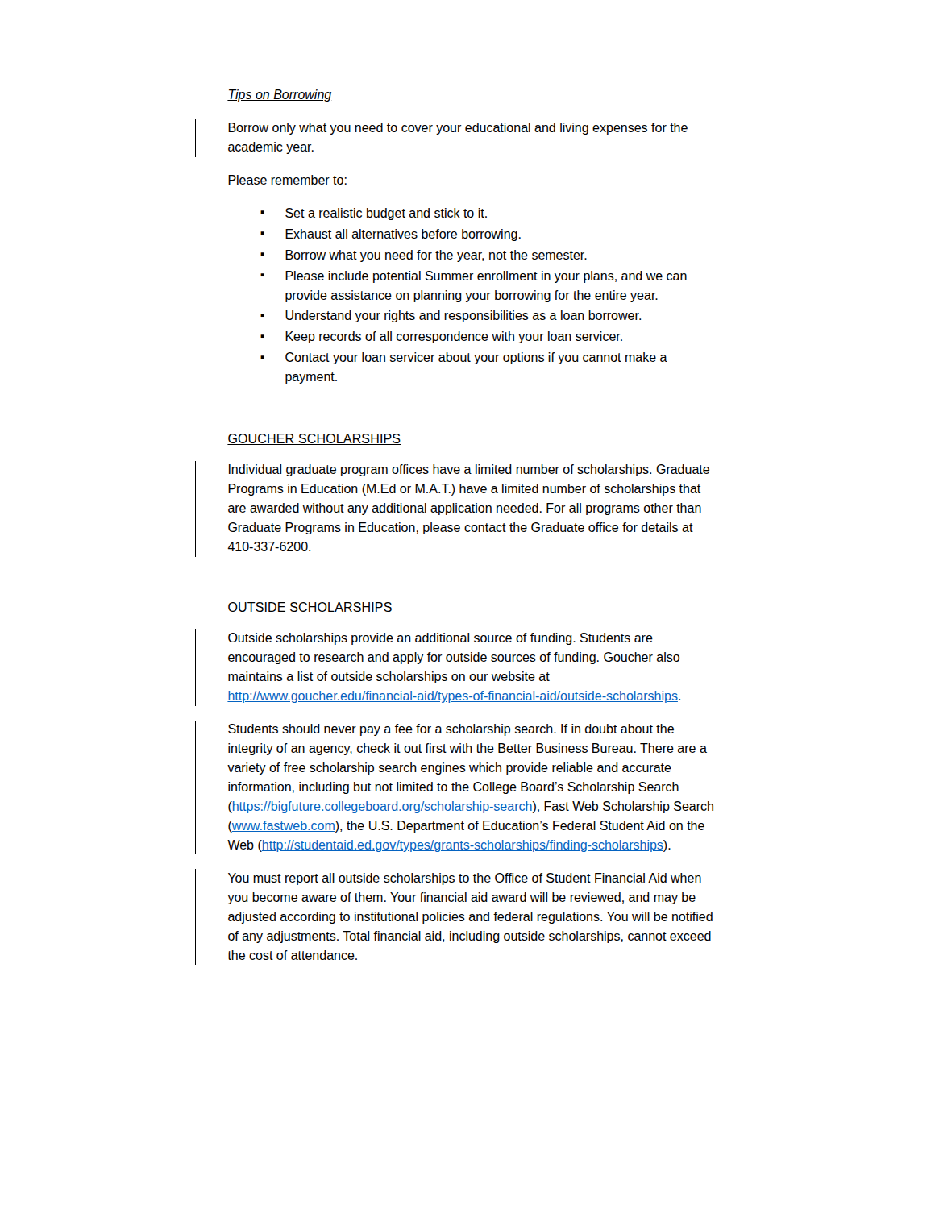Tips on Borrowing
Borrow only what you need to cover your educational and living expenses for the academic year.
Please remember to:
Set a realistic budget and stick to it.
Exhaust all alternatives before borrowing.
Borrow what you need for the year, not the semester.
Please include potential Summer enrollment in your plans, and we can provide assistance on planning your borrowing for the entire year.
Understand your rights and responsibilities as a loan borrower.
Keep records of all correspondence with your loan servicer.
Contact your loan servicer about your options if you cannot make a payment.
GOUCHER SCHOLARSHIPS
Individual graduate program offices have a limited number of scholarships. Graduate Programs in Education (M.Ed or M.A.T.) have a limited number of scholarships that are awarded without any additional application needed. For all programs other than Graduate Programs in Education, please contact the Graduate office for details at 410-337-6200.
OUTSIDE SCHOLARSHIPS
Outside scholarships provide an additional source of funding. Students are encouraged to research and apply for outside sources of funding. Goucher also maintains a list of outside scholarships on our website at http://www.goucher.edu/financial-aid/types-of-financial-aid/outside-scholarships.
Students should never pay a fee for a scholarship search. If in doubt about the integrity of an agency, check it out first with the Better Business Bureau. There are a variety of free scholarship search engines which provide reliable and accurate information, including but not limited to the College Board’s Scholarship Search (https://bigfuture.collegeboard.org/scholarship-search), Fast Web Scholarship Search (www.fastweb.com), the U.S. Department of Education’s Federal Student Aid on the Web (http://studentaid.ed.gov/types/grants-scholarships/finding-scholarships).
You must report all outside scholarships to the Office of Student Financial Aid when you become aware of them. Your financial aid award will be reviewed, and may be adjusted according to institutional policies and federal regulations. You will be notified of any adjustments. Total financial aid, including outside scholarships, cannot exceed the cost of attendance.